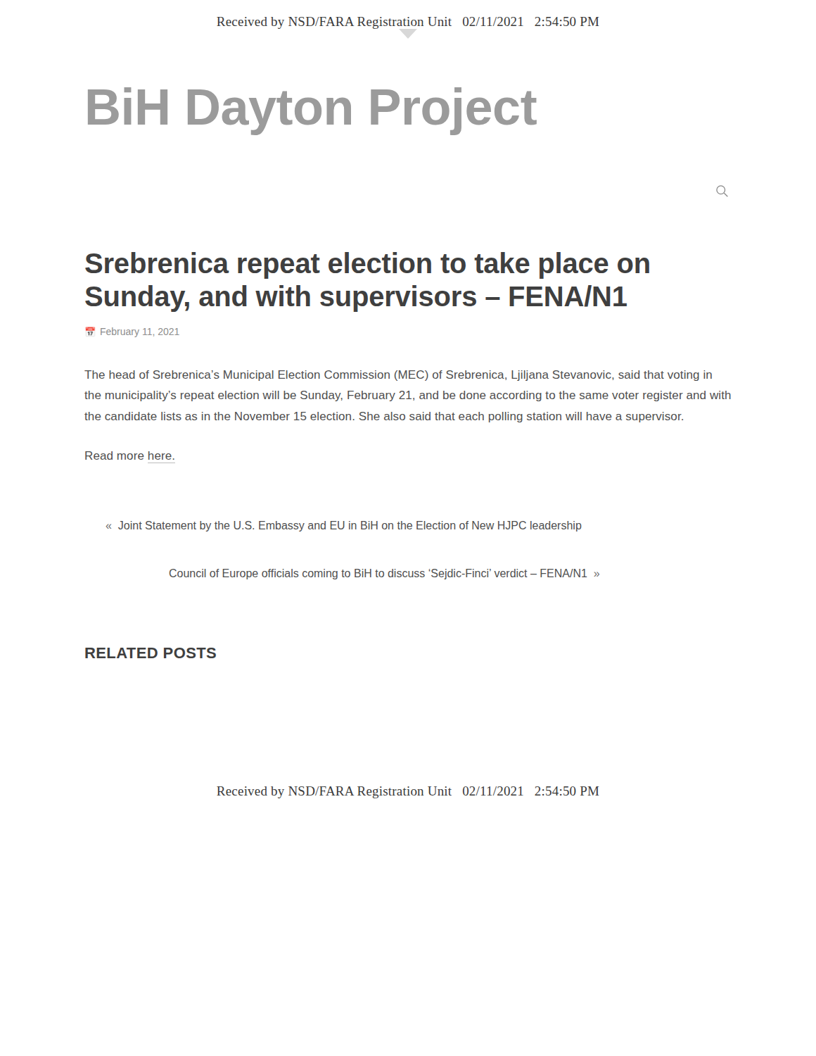Received by NSD/FARA Registration Unit 02/11/2021 2:54:50 PM
BiH Dayton Project
Srebrenica repeat election to take place on Sunday, and with supervisors – FENA/N1
📅February 11, 2021
The head of Srebrenica’s Municipal Election Commission (MEC) of Srebrenica, Ljiljana Stevanovic, said that voting in the municipality’s repeat election will be Sunday, February 21, and be done according to the same voter register and with the candidate lists as in the November 15 election. She also said that each polling station will have a supervisor.
Read more here.
« Joint Statement by the U.S. Embassy and EU in BiH on the Election of New HJPC leadership
Council of Europe officials coming to BiH to discuss ‘Sejdic-Finci’ verdict – FENA/N1 »
RELATED POSTS
Received by NSD/FARA Registration Unit 02/11/2021 2:54:50 PM